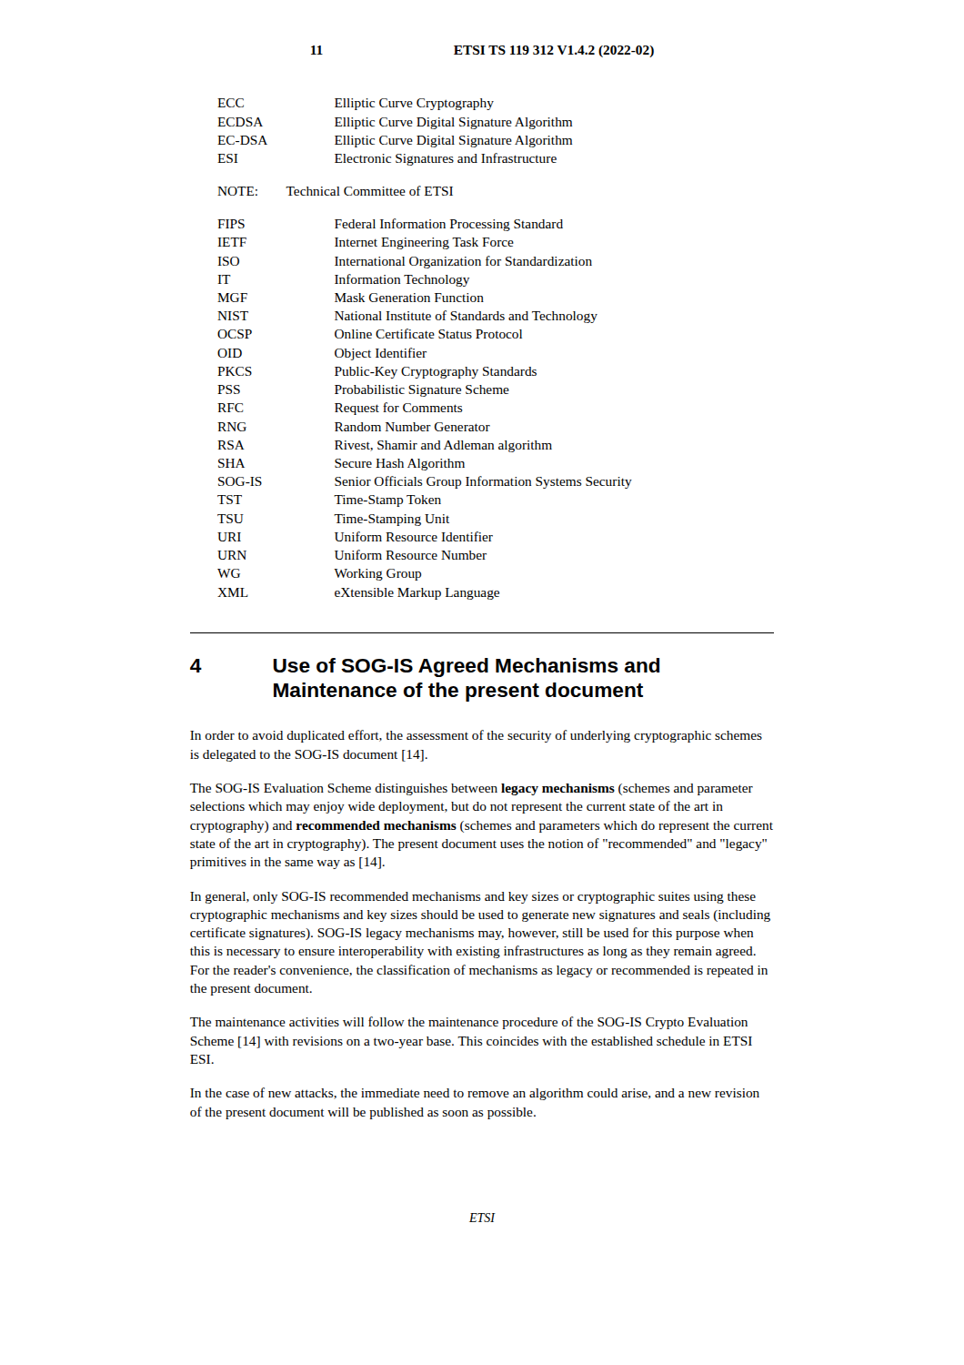11 ETSI TS 119 312 V1.4.2 (2022-02)
ECC Elliptic Curve Cryptography
ECDSA Elliptic Curve Digital Signature Algorithm
EC-DSA Elliptic Curve Digital Signature Algorithm
ESI Electronic Signatures and Infrastructure
NOTE: Technical Committee of ETSI
FIPS Federal Information Processing Standard
IETF Internet Engineering Task Force
ISO International Organization for Standardization
IT Information Technology
MGF Mask Generation Function
NIST National Institute of Standards and Technology
OCSP Online Certificate Status Protocol
OID Object Identifier
PKCS Public-Key Cryptography Standards
PSS Probabilistic Signature Scheme
RFC Request for Comments
RNG Random Number Generator
RSA Rivest, Shamir and Adleman algorithm
SHA Secure Hash Algorithm
SOG-IS Senior Officials Group Information Systems Security
TST Time-Stamp Token
TSU Time-Stamping Unit
URI Uniform Resource Identifier
URN Uniform Resource Number
WG Working Group
XML eXtensible Markup Language
4 Use of SOG-IS Agreed Mechanisms and Maintenance of the present document
In order to avoid duplicated effort, the assessment of the security of underlying cryptographic schemes is delegated to the SOG-IS document [14].
The SOG-IS Evaluation Scheme distinguishes between legacy mechanisms (schemes and parameter selections which may enjoy wide deployment, but do not represent the current state of the art in cryptography) and recommended mechanisms (schemes and parameters which do represent the current state of the art in cryptography). The present document uses the notion of "recommended" and "legacy" primitives in the same way as [14].
In general, only SOG-IS recommended mechanisms and key sizes or cryptographic suites using these cryptographic mechanisms and key sizes should be used to generate new signatures and seals (including certificate signatures). SOG-IS legacy mechanisms may, however, still be used for this purpose when this is necessary to ensure interoperability with existing infrastructures as long as they remain agreed. For the reader's convenience, the classification of mechanisms as legacy or recommended is repeated in the present document.
The maintenance activities will follow the maintenance procedure of the SOG-IS Crypto Evaluation Scheme [14] with revisions on a two-year base. This coincides with the established schedule in ETSI ESI.
In the case of new attacks, the immediate need to remove an algorithm could arise, and a new revision of the present document will be published as soon as possible.
ETSI